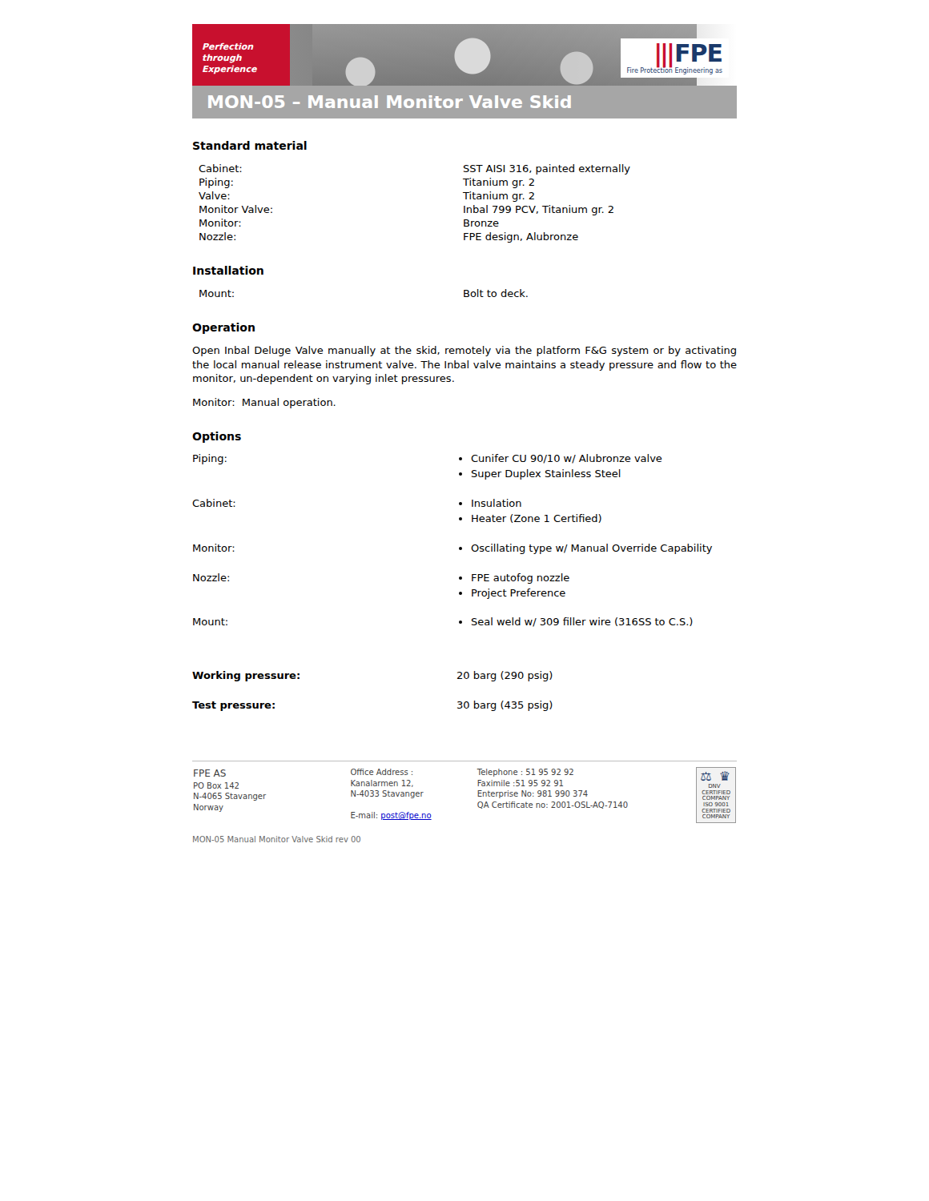Perfection
through
Experience
|||FPE
Fire Protection Engineering as
MON-05 – Manual Monitor Valve Skid
Standard material
| Cabinet: | SST AISI 316, painted externally |
| Piping: | Titanium gr. 2 |
| Valve: | Titanium gr. 2 |
| Monitor Valve: | Inbal 799 PCV, Titanium gr. 2 |
| Monitor: | Bronze |
| Nozzle: | FPE design, Alubronze |
Installation
| Mount: | Bolt to deck. |
Operation
Open Inbal Deluge Valve manually at the skid, remotely via the platform F&G system or by activating the local manual release instrument valve. The Inbal valve maintains a steady pressure and flow to the monitor, un-dependent on varying inlet pressures.
Monitor: Manual operation.
Options
| Piping: | Cunifer CU 90/10 w/ Alubronze valve Super Duplex Stainless Steel |
| Cabinet: | Insulation Heater (Zone 1 Certified) |
| Monitor: | Oscillating type w/ Manual Override Capability |
| Nozzle: | FPE autofog nozzle Project Preference |
| Mount: | Seal weld w/ 309 filler wire (316SS to C.S.) |
| Working pressure: | 20 barg (290 psig) |
| Test pressure: | 30 barg (435 psig) |
| FPE AS PO Box 142 N-4065 Stavanger Norway | Office Address : Kanalarmen 12, N-4033 Stavanger E-mail: post@fpe.no | Telephone : 51 95 92 92 Faximile :51 95 92 91 Enterprise No: 981 990 374 QA Certificate no: 2001-OSL-AQ-7140 | ⚖ ♛ DNV CERTIFIED COMPANY ISO 9001 CERTIFIED COMPANY |
MON-05 Manual Monitor Valve Skid rev 00